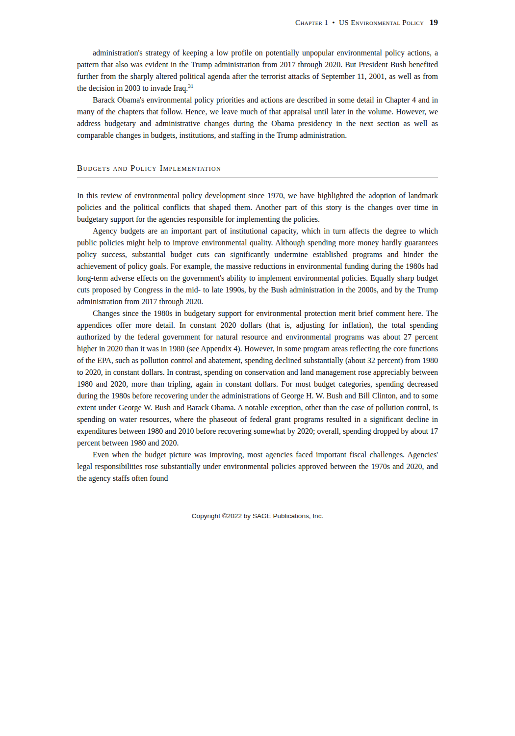Chapter 1 • US Environmental Policy 19
administration's strategy of keeping a low profile on potentially unpopular environmental policy actions, a pattern that also was evident in the Trump administration from 2017 through 2020. But President Bush benefited further from the sharply altered political agenda after the terrorist attacks of September 11, 2001, as well as from the decision in 2003 to invade Iraq.31
Barack Obama's environmental policy priorities and actions are described in some detail in Chapter 4 and in many of the chapters that follow. Hence, we leave much of that appraisal until later in the volume. However, we address budgetary and administrative changes during the Obama presidency in the next section as well as comparable changes in budgets, institutions, and staffing in the Trump administration.
Budgets and Policy Implementation
In this review of environmental policy development since 1970, we have highlighted the adoption of landmark policies and the political conflicts that shaped them. Another part of this story is the changes over time in budgetary support for the agencies responsible for implementing the policies.
Agency budgets are an important part of institutional capacity, which in turn affects the degree to which public policies might help to improve environmental quality. Although spending more money hardly guarantees policy success, substantial budget cuts can significantly undermine established programs and hinder the achievement of policy goals. For example, the massive reductions in environmental funding during the 1980s had long-term adverse effects on the government's ability to implement environmental policies. Equally sharp budget cuts proposed by Congress in the mid- to late 1990s, by the Bush administration in the 2000s, and by the Trump administration from 2017 through 2020.
Changes since the 1980s in budgetary support for environmental protection merit brief comment here. The appendices offer more detail. In constant 2020 dollars (that is, adjusting for inflation), the total spending authorized by the federal government for natural resource and environmental programs was about 27 percent higher in 2020 than it was in 1980 (see Appendix 4). However, in some program areas reflecting the core functions of the EPA, such as pollution control and abatement, spending declined substantially (about 32 percent) from 1980 to 2020, in constant dollars. In contrast, spending on conservation and land management rose appreciably between 1980 and 2020, more than tripling, again in constant dollars. For most budget categories, spending decreased during the 1980s before recovering under the administrations of George H. W. Bush and Bill Clinton, and to some extent under George W. Bush and Barack Obama. A notable exception, other than the case of pollution control, is spending on water resources, where the phaseout of federal grant programs resulted in a significant decline in expenditures between 1980 and 2010 before recovering somewhat by 2020; overall, spending dropped by about 17 percent between 1980 and 2020.
Even when the budget picture was improving, most agencies faced important fiscal challenges. Agencies' legal responsibilities rose substantially under environmental policies approved between the 1970s and 2020, and the agency staffs often found
Copyright ©2022 by SAGE Publications, Inc.